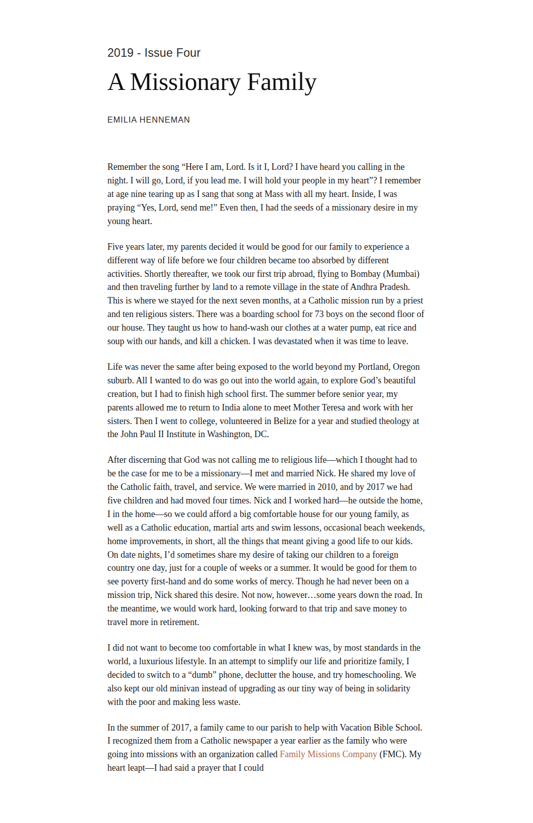2019 - Issue Four
A Missionary Family
Emilia Henneman
Remember the song “Here I am, Lord. Is it I, Lord? I have heard you calling in the night. I will go, Lord, if you lead me. I will hold your people in my heart”? I remember at age nine tearing up as I sang that song at Mass with all my heart. Inside, I was praying “Yes, Lord, send me!” Even then, I had the seeds of a missionary desire in my young heart.
Five years later, my parents decided it would be good for our family to experience a different way of life before we four children became too absorbed by different activities. Shortly thereafter, we took our first trip abroad, flying to Bombay (Mumbai) and then traveling further by land to a remote village in the state of Andhra Pradesh. This is where we stayed for the next seven months, at a Catholic mission run by a priest and ten religious sisters. There was a boarding school for 73 boys on the second floor of our house. They taught us how to hand-wash our clothes at a water pump, eat rice and soup with our hands, and kill a chicken. I was devastated when it was time to leave.
Life was never the same after being exposed to the world beyond my Portland, Oregon suburb. All I wanted to do was go out into the world again, to explore God’s beautiful creation, but I had to finish high school first. The summer before senior year, my parents allowed me to return to India alone to meet Mother Teresa and work with her sisters. Then I went to college, volunteered in Belize for a year and studied theology at the John Paul II Institute in Washington, DC.
After discerning that God was not calling me to religious life—which I thought had to be the case for me to be a missionary—I met and married Nick. He shared my love of the Catholic faith, travel, and service. We were married in 2010, and by 2017 we had five children and had moved four times. Nick and I worked hard—he outside the home, I in the home—so we could afford a big comfortable house for our young family, as well as a Catholic education, martial arts and swim lessons, occasional beach weekends, home improvements, in short, all the things that meant giving a good life to our kids. On date nights, I’d sometimes share my desire of taking our children to a foreign country one day, just for a couple of weeks or a summer. It would be good for them to see poverty first-hand and do some works of mercy. Though he had never been on a mission trip, Nick shared this desire. Not now, however…some years down the road. In the meantime, we would work hard, looking forward to that trip and save money to travel more in retirement.
I did not want to become too comfortable in what I knew was, by most standards in the world, a luxurious lifestyle. In an attempt to simplify our life and prioritize family, I decided to switch to a “dumb” phone, declutter the house, and try homeschooling. We also kept our old minivan instead of upgrading as our tiny way of being in solidarity with the poor and making less waste.
In the summer of 2017, a family came to our parish to help with Vacation Bible School. I recognized them from a Catholic newspaper a year earlier as the family who were going into missions with an organization called Family Missions Company (FMC). My heart leapt—I had said a prayer that I could